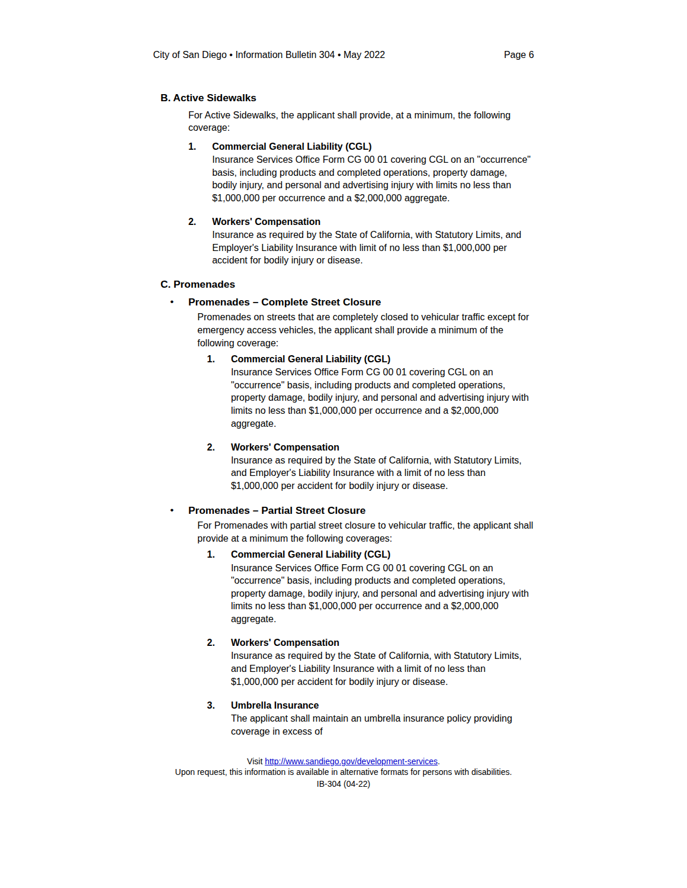City of San Diego • Information Bulletin 304 • May 2022
Page 6
B. Active Sidewalks
For Active Sidewalks, the applicant shall provide, at a minimum, the following coverage:
Commercial General Liability (CGL)
Insurance Services Office Form CG 00 01 covering CGL on an "occurrence" basis, including products and completed operations, property damage, bodily injury, and personal and advertising injury with limits no less than $1,000,000 per occurrence and a $2,000,000 aggregate.
Workers' Compensation
Insurance as required by the State of California, with Statutory Limits, and Employer's Liability Insurance with limit of no less than $1,000,000 per accident for bodily injury or disease.
C. Promenades
Promenades – Complete Street Closure
Promenades on streets that are completely closed to vehicular traffic except for emergency access vehicles, the applicant shall provide a minimum of the following coverage:
Commercial General Liability (CGL)
Insurance Services Office Form CG 00 01 covering CGL on an "occurrence" basis, including products and completed operations, property damage, bodily injury, and personal and advertising injury with limits no less than $1,000,000 per occurrence and a $2,000,000 aggregate.
Workers' Compensation
Insurance as required by the State of California, with Statutory Limits, and Employer's Liability Insurance with a limit of no less than $1,000,000 per accident for bodily injury or disease.
Promenades – Partial Street Closure
For Promenades with partial street closure to vehicular traffic, the applicant shall provide at a minimum the following coverages:
Commercial General Liability (CGL)
Insurance Services Office Form CG 00 01 covering CGL on an "occurrence" basis, including products and completed operations, property damage, bodily injury, and personal and advertising injury with limits no less than $1,000,000 per occurrence and a $2,000,000 aggregate.
Workers' Compensation
Insurance as required by the State of California, with Statutory Limits, and Employer's Liability Insurance with a limit of no less than $1,000,000 per accident for bodily injury or disease.
Umbrella Insurance
The applicant shall maintain an umbrella insurance policy providing coverage in excess of
Visit http://www.sandiego.gov/development-services.
Upon request, this information is available in alternative formats for persons with disabilities.
IB-304 (04-22)